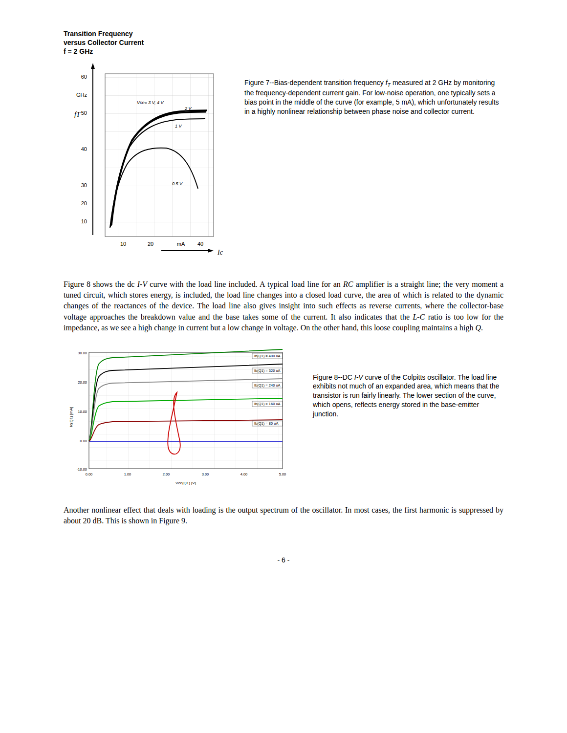Transition Frequency
versus Collector Current
f = 2 GHz
60 GHz 50 40 30 20 10 fT 10 20 mA 40 Ic 0.5 V 1 V 2 V Vce= 3 V, 4 V
Figure 7--Bias-dependent transition frequency fT measured at 2 GHz by monitoring the frequency-dependent current gain. For low-noise operation, one typically sets a bias point in the middle of the curve (for example, 5 mA), which unfortunately results in a highly nonlinear relationship between phase noise and collector current.
Figure 8 shows the dc I-V curve with the load line included. A typical load line for an RC amplifier is a straight line; the very moment a tuned circuit, which stores energy, is included, the load line changes into a closed load curve, the area of which is related to the dynamic changes of the reactances of the device. The load line also gives insight into such effects as reverse currents, where the collector-base voltage approaches the breakdown value and the base takes some of the current. It also indicates that the L-C ratio is too low for the impedance, as we see a high change in current but a low change in voltage. On the other hand, this loose coupling maintains a high Q.
Ic(Q1) [mA] 30.00 20.00 10.00 0.00 -10.00 0.00 1.00 2.00 3.00 4.00 5.00 Vce(Q1) [V] Ib(Q1) = 400 uA Ib(Q1) = 320 uA Ib(Q1) = 240 uA Ib(Q1) = 160 uA Ib(Q1) = 80 uA
Figure 8--DC I-V curve of the Colpitts oscillator. The load line exhibits not much of an expanded area, which means that the transistor is run fairly linearly. The lower section of the curve, which opens, reflects energy stored in the base-emitter junction.
Another nonlinear effect that deals with loading is the output spectrum of the oscillator. In most cases, the first harmonic is suppressed by about 20 dB. This is shown in Figure 9.
- 6 -